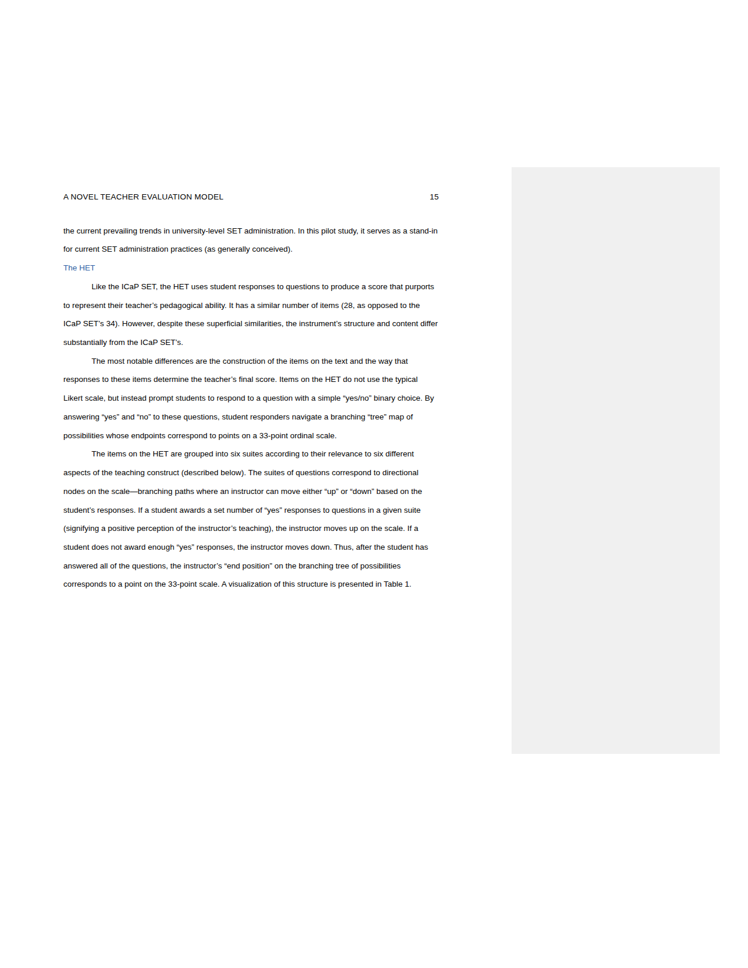A NOVEL TEACHER EVALUATION MODEL 15
the current prevailing trends in university-level SET administration. In this pilot study, it serves as a stand-in for current SET administration practices (as generally conceived).
The HET
Like the ICaP SET, the HET uses student responses to questions to produce a score that purports to represent their teacher’s pedagogical ability. It has a similar number of items (28, as opposed to the ICaP SET’s 34). However, despite these superficial similarities, the instrument’s structure and content differ substantially from the ICaP SET’s.
The most notable differences are the construction of the items on the text and the way that responses to these items determine the teacher’s final score. Items on the HET do not use the typical Likert scale, but instead prompt students to respond to a question with a simple “yes/no” binary choice. By answering “yes” and “no” to these questions, student responders navigate a branching “tree” map of possibilities whose endpoints correspond to points on a 33-point ordinal scale.
The items on the HET are grouped into six suites according to their relevance to six different aspects of the teaching construct (described below). The suites of questions correspond to directional nodes on the scale—branching paths where an instructor can move either “up” or “down” based on the student’s responses. If a student awards a set number of “yes” responses to questions in a given suite (signifying a positive perception of the instructor’s teaching), the instructor moves up on the scale. If a student does not award enough “yes” responses, the instructor moves down. Thus, after the student has answered all of the questions, the instructor’s “end position” on the branching tree of possibilities corresponds to a point on the 33-point scale. A visualization of this structure is presented in Table 1.